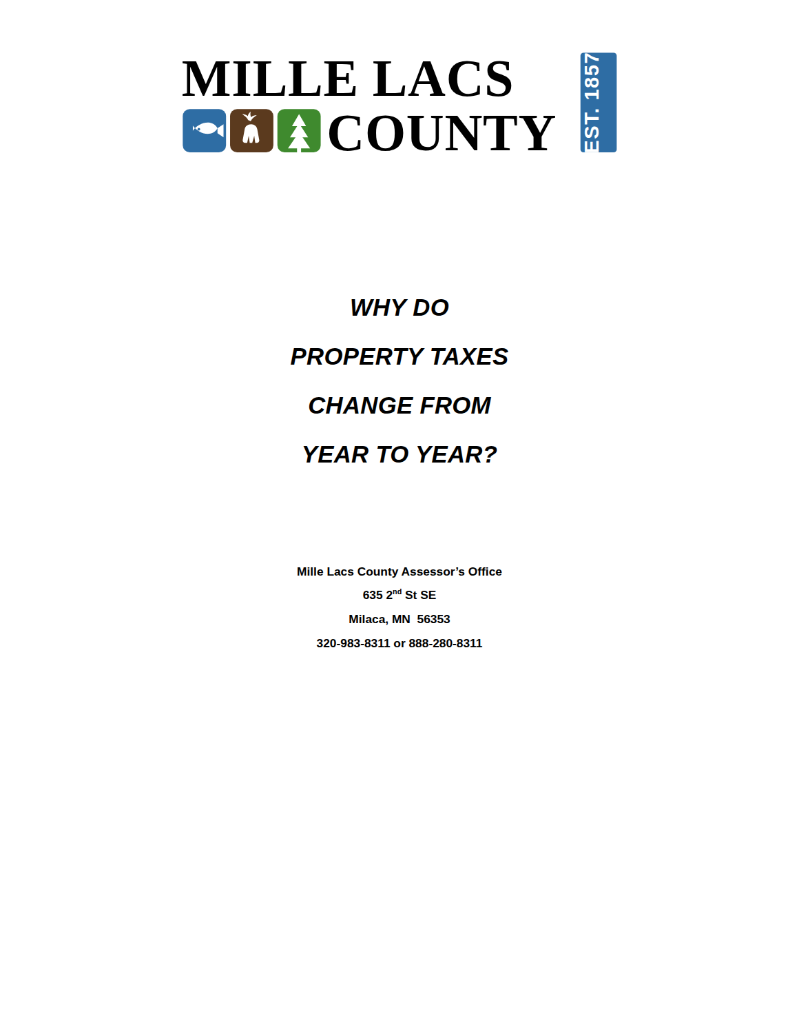Mille Lacs County — Est. 1857 MILLE LACS COUNTY EST. 1857
WHY DO PROPERTY TAXES CHANGE FROM YEAR TO YEAR?
Mille Lacs County Assessor’s Office 635 2nd St SE Milaca, MN 56353 320-983-8311 or 888-280-8311